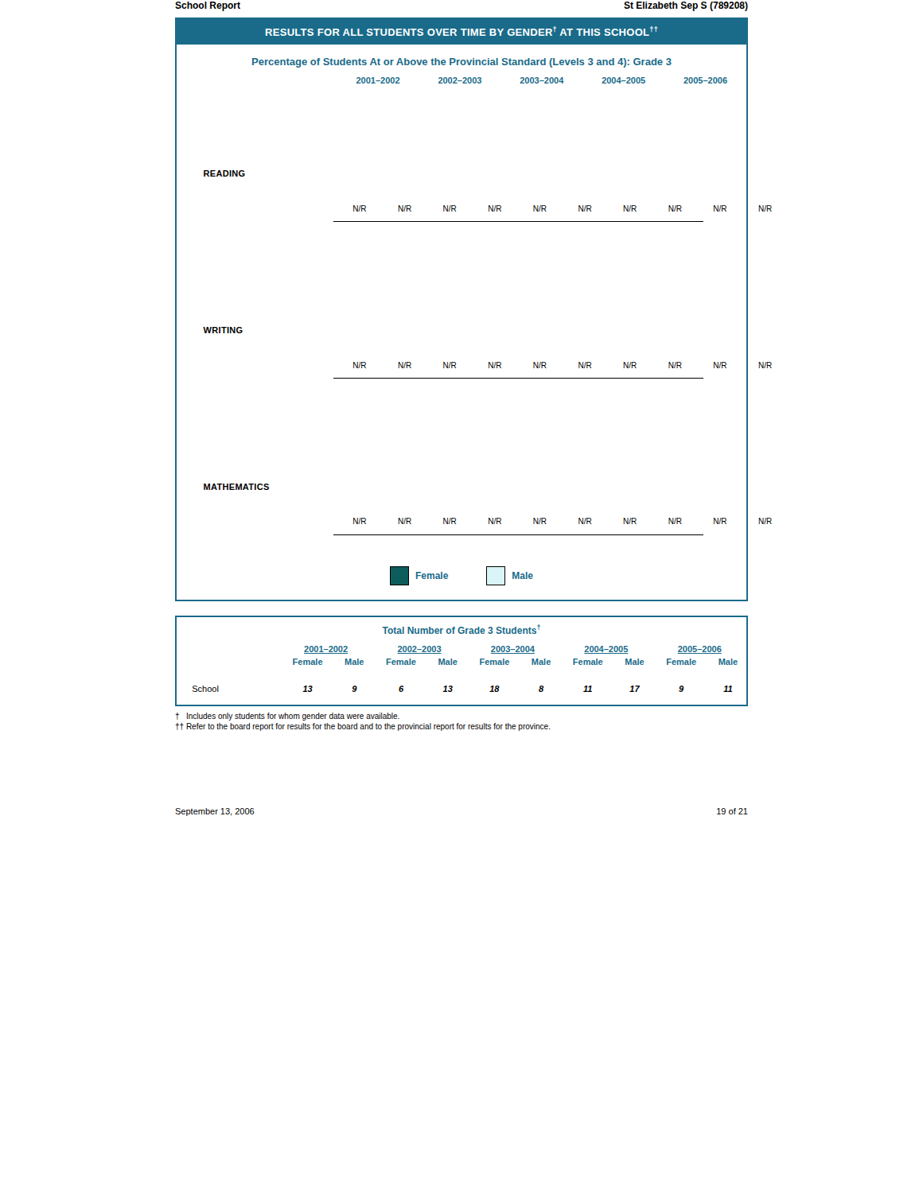School Report
St Elizabeth Sep S (789208)
RESULTS FOR ALL STUDENTS OVER TIME BY GENDER† AT THIS SCHOOL††
Percentage of Students At or Above the Provincial Standard (Levels 3 and 4): Grade 3
2001–2002 2002–2003 2003–2004 2004–2005 2005–2006
READING
N/R N/R
N/R N/R
N/R N/R
N/R N/R
N/R N/R
WRITING
N/R N/R
N/R N/R
N/R N/R
N/R N/R
N/R N/R
MATHEMATICS
N/R N/R
N/R N/R
N/R N/R
N/R N/R
N/R N/R
Female
Male
Total Number of Grade 3 Students†
| | 2001–2002 | 2002–2003 | 2003–2004 | 2004–2005 | 2005–2006 |
| | Female | Male | Female | Male | Female | Male | Female | Male | Female | Male |
| School | 13 | 9 | 6 | 13 | 18 | 8 | 11 | 17 | 9 | 11 |
† Includes only students for whom gender data were available.
†† Refer to the board report for results for the board and to the provincial report for results for the province.
September 13, 2006
19 of 21